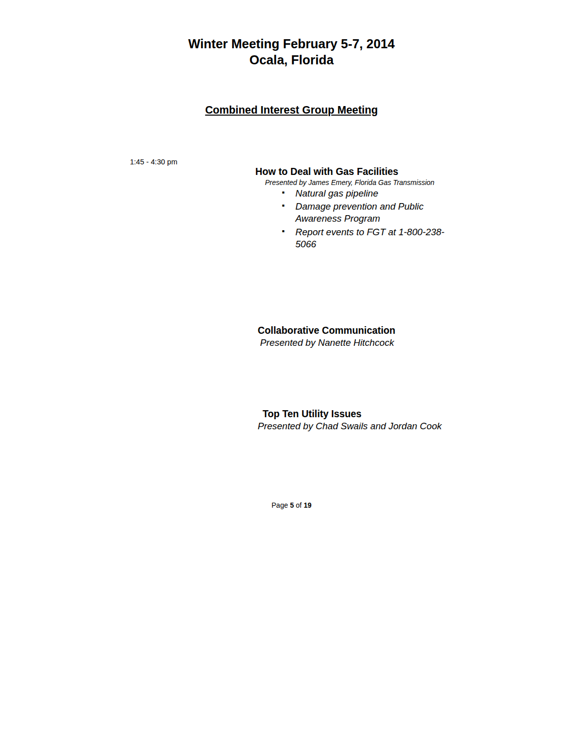Winter Meeting February 5-7, 2014
Ocala, Florida
Combined Interest Group Meeting
1:45 - 4:30 pm
How to Deal with Gas Facilities
Presented by James Emery, Florida Gas Transmission
Natural gas pipeline
Damage prevention and Public Awareness Program
Report events to FGT at 1-800-238-5066
Collaborative Communication
Presented by Nanette Hitchcock
Top Ten Utility Issues
Presented by Chad Swails and Jordan Cook
Page 5 of 19